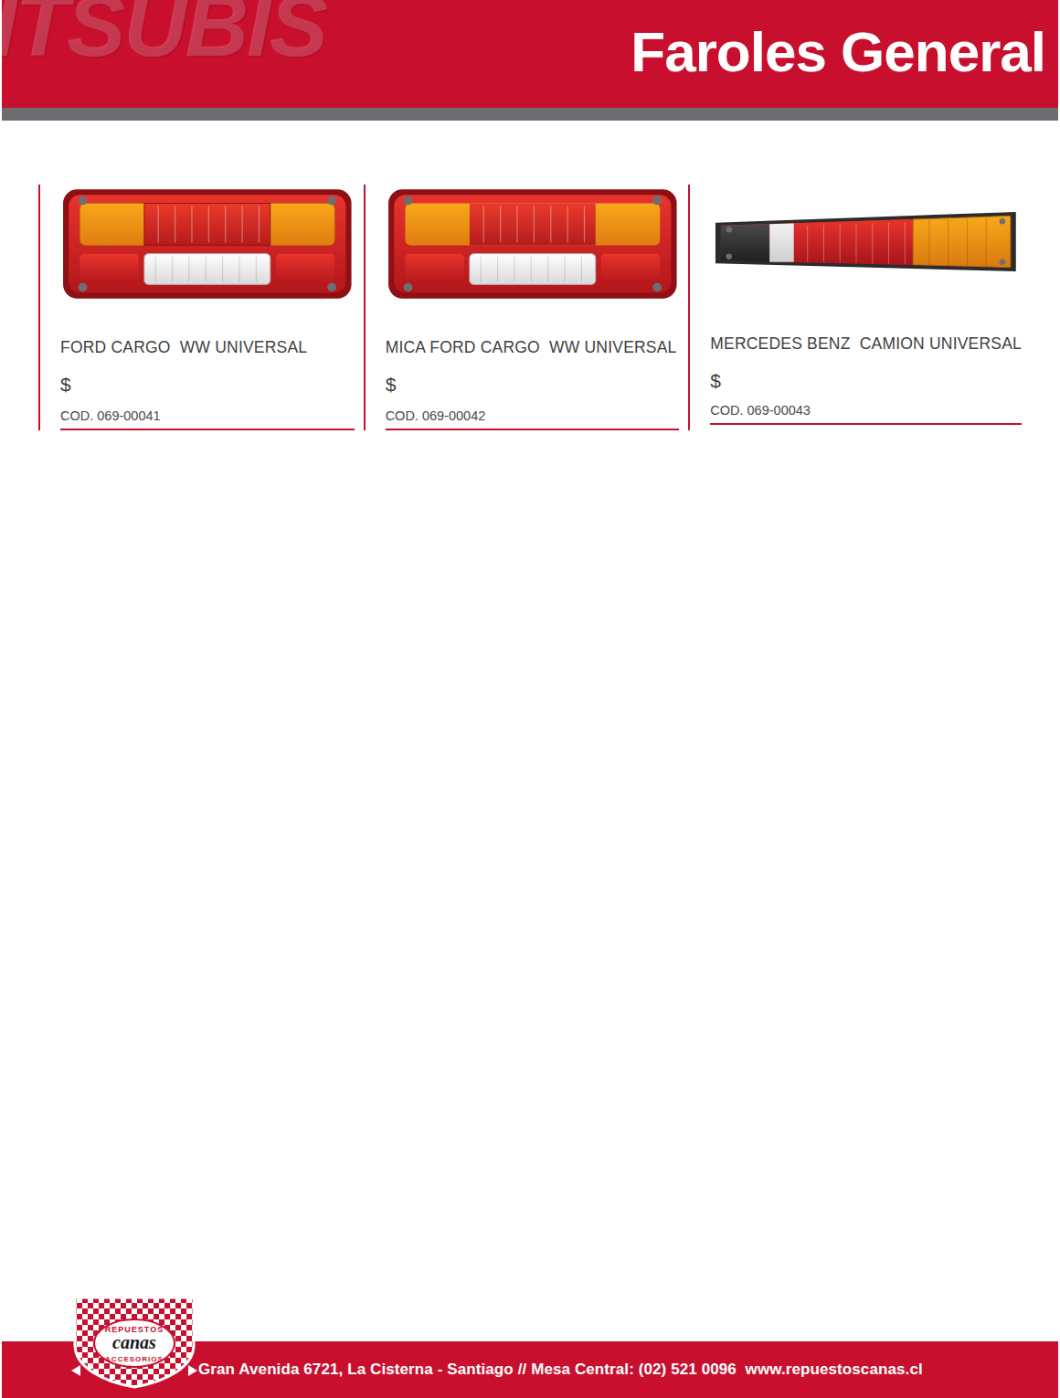ITSUBIS
Faroles General
FORD CARGO WW UNIVERSAL
$
COD. 069-00041
MICA FORD CARGO WW UNIVERSAL
$
COD. 069-00042
MERCEDES BENZ CAMION UNIVERSAL
$
COD. 069-00043
REPUESTOS canas ACCESORIOS
Gran Avenida 6721, La Cisterna - Santiago // Mesa Central: (02) 521 0096 www.repuestoscanas.cl